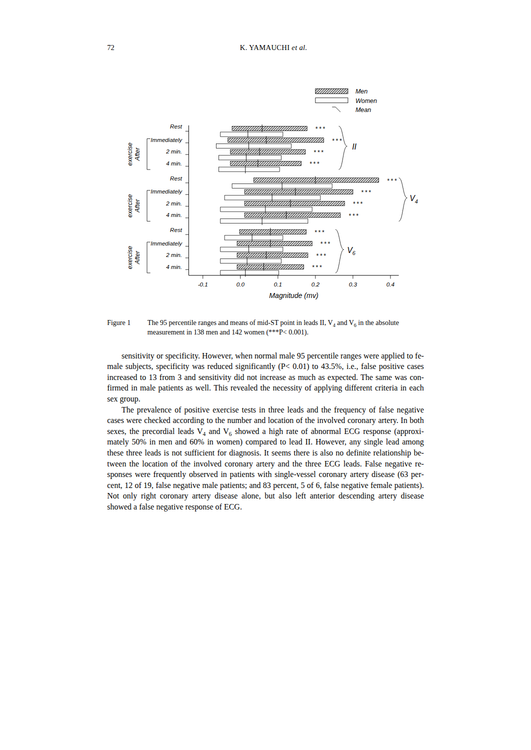72
K. YAMAUCHI et al.
Men Women Mean -0.1 0.0 0.1 0.2 0.3 0.4 Magnitude (mv) Rest Immediately 2 min. 4 min. Rest Immediately 2 min. 4 min. Rest Immediately 2 min. 4 min. After exercise After exercise After exercise *** *** *** *** II *** *** *** *** V4 *** *** *** *** V6
Figure 1 The 95 percentile ranges and means of mid-ST point in leads II, V4 and V6 in the absolute measurement in 138 men and 142 women (***P< 0.001).
sensitivity or specificity. However, when normal male 95 percentile ranges were applied to female subjects, specificity was reduced significantly (P< 0.01) to 43.5%, i.e., false positive cases increased to 13 from 3 and sensitivity did not increase as much as expected. The same was confirmed in male patients as well. This revealed the necessity of applying different criteria in each sex group.
The prevalence of positive exercise tests in three leads and the frequency of false negative cases were checked according to the number and location of the involved coronary artery. In both sexes, the precordial leads V4 and V6 showed a high rate of abnormal ECG response (approximately 50% in men and 60% in women) compared to lead II. However, any single lead among these three leads is not sufficient for diagnosis. It seems there is also no definite relationship between the location of the involved coronary artery and the three ECG leads. False negative responses were frequently observed in patients with single-vessel coronary artery disease (63 percent, 12 of 19, false negative male patients; and 83 percent, 5 of 6, false negative female patients). Not only right coronary artery disease alone, but also left anterior descending artery disease showed a false negative response of ECG.